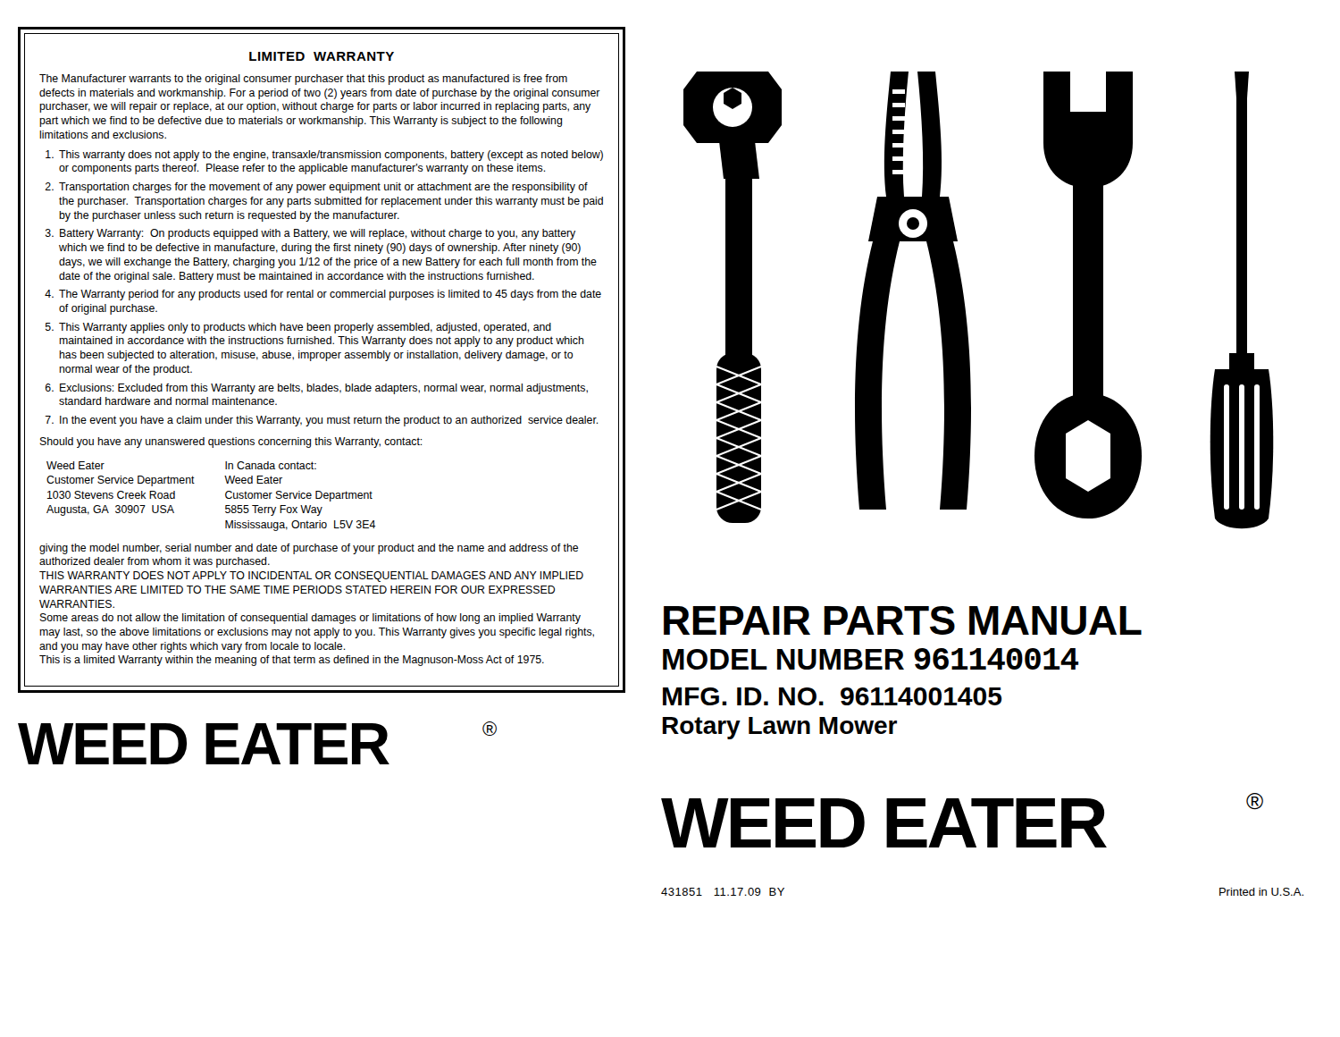LIMITED WARRANTY
The Manufacturer warrants to the original consumer purchaser that this product as manufactured is free from defects in materials and workmanship. For a period of two (2) years from date of purchase by the original consumer purchaser, we will repair or replace, at our option, without charge for parts or labor incurred in replacing parts, any part which we find to be defective due to materials or workmanship. This Warranty is subject to the following limitations and exclusions.
This warranty does not apply to the engine, transaxle/transmission components, battery (except as noted below) or components parts thereof. Please refer to the applicable manufacturer's warranty on these items.
Transportation charges for the movement of any power equipment unit or attachment are the responsibility of the purchaser. Transportation charges for any parts submitted for replacement under this warranty must be paid by the purchaser unless such return is requested by the manufacturer.
Battery Warranty: On products equipped with a Battery, we will replace, without charge to you, any battery which we find to be defective in manufacture, during the first ninety (90) days of ownership. After ninety (90) days, we will exchange the Battery, charging you 1/12 of the price of a new Battery for each full month from the date of the original sale. Battery must be maintained in accordance with the instructions furnished.
The Warranty period for any products used for rental or commercial purposes is limited to 45 days from the date of original purchase.
This Warranty applies only to products which have been properly assembled, adjusted, operated, and maintained in accordance with the instructions furnished. This Warranty does not apply to any product which has been subjected to alteration, misuse, abuse, improper assembly or installation, delivery damage, or to normal wear of the product.
Exclusions: Excluded from this Warranty are belts, blades, blade adapters, normal wear, normal adjustments, standard hardware and normal maintenance.
In the event you have a claim under this Warranty, you must return the product to an authorized service dealer.
Should you have any unanswered questions concerning this Warranty, contact:
Weed Eater
Customer Service Department
1030 Stevens Creek Road
Augusta, GA 30907 USA
In Canada contact:
Weed Eater
Customer Service Department
5855 Terry Fox Way
Mississauga, Ontario L5V 3E4
giving the model number, serial number and date of purchase of your product and the name and address of the authorized dealer from whom it was purchased.
THIS WARRANTY DOES NOT APPLY TO INCIDENTAL OR CONSEQUENTIAL DAMAGES AND ANY IMPLIED WARRANTIES ARE LIMITED TO THE SAME TIME PERIODS STATED HEREIN FOR OUR EXPRESSED WARRANTIES.
Some areas do not allow the limitation of consequential damages or limitations of how long an implied Warranty may last, so the above limitations or exclusions may not apply to you. This Warranty gives you specific legal rights, and you may have other rights which vary from locale to locale.
This is a limited Warranty within the meaning of that term as defined in the Magnuson-Moss Act of 1975.
WEED EATER ®
REPAIR PARTS MANUAL
MODEL NUMBER 961140014
MFG. ID. NO. 96114001405
Rotary Lawn Mower
WEED EATER ®
431851 11.17.09 BY
Printed in U.S.A.